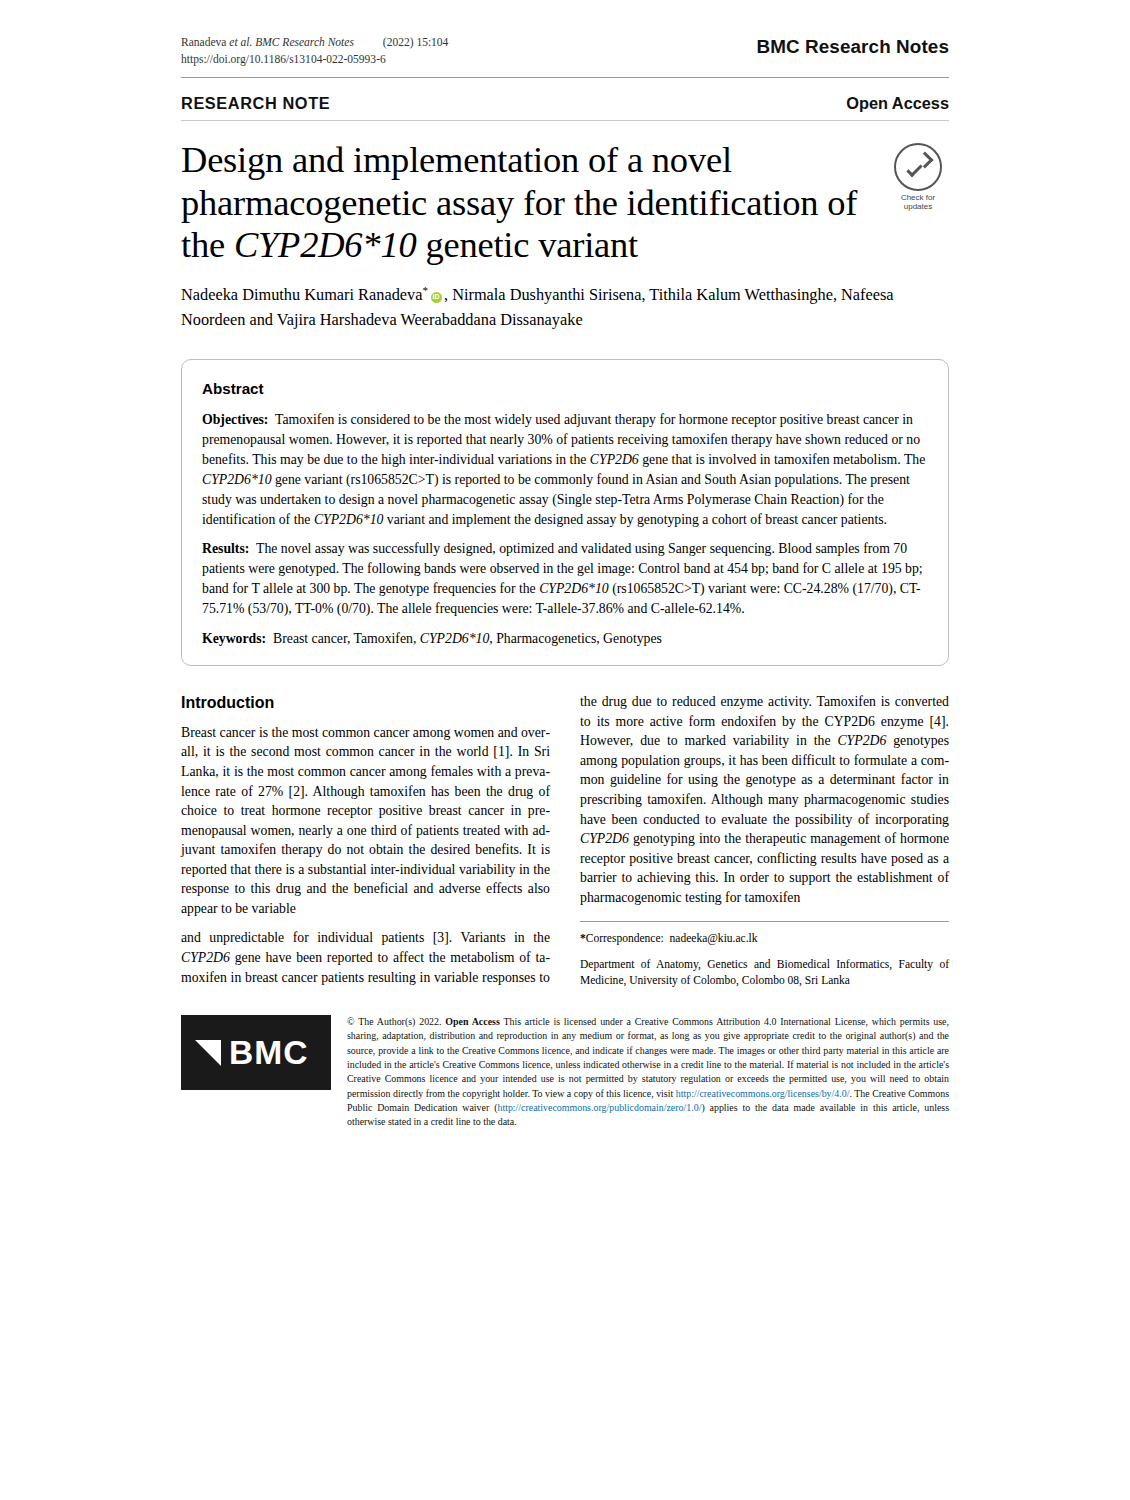Ranadeva et al. BMC Research Notes (2022) 15:104 https://doi.org/10.1186/s13104-022-05993-6
BMC Research Notes
RESEARCH NOTE
Open Access
Design and implementation of a novel pharmacogenetic assay for the identification of the CYP2D6*10 genetic variant
Check for
updates
Nadeeka Dimuthu Kumari Ranadeva* , Nirmala Dushyanthi Sirisena, Tithila Kalum Wetthasinghe, Nafeesa Noordeen and Vajira Harshadeva Weerabaddana Dissanayake
Abstract
Objectives: Tamoxifen is considered to be the most widely used adjuvant therapy for hormone receptor positive breast cancer in premenopausal women. However, it is reported that nearly 30% of patients receiving tamoxifen therapy have shown reduced or no benefits. This may be due to the high inter-individual variations in the CYP2D6 gene that is involved in tamoxifen metabolism. The CYP2D6*10 gene variant (rs1065852C>T) is reported to be commonly found in Asian and South Asian populations. The present study was undertaken to design a novel pharmacogenetic assay (Single step-Tetra Arms Polymerase Chain Reaction) for the identification of the CYP2D6*10 variant and implement the designed assay by genotyping a cohort of breast cancer patients.
Results: The novel assay was successfully designed, optimized and validated using Sanger sequencing. Blood samples from 70 patients were genotyped. The following bands were observed in the gel image: Control band at 454 bp; band for C allele at 195 bp; band for T allele at 300 bp. The genotype frequencies for the CYP2D6*10 (rs1065852C>T) variant were: CC-24.28% (17/70), CT-75.71% (53/70), TT-0% (0/70). The allele frequencies were: T-allele-37.86% and C-allele-62.14%.
Keywords: Breast cancer, Tamoxifen, CYP2D6*10, Pharmacogenetics, Genotypes
Introduction
Breast cancer is the most common cancer among women and overall, it is the second most common cancer in the world [1]. In Sri Lanka, it is the most common cancer among females with a prevalence rate of 27% [2]. Although tamoxifen has been the drug of choice to treat hormone receptor positive breast cancer in premenopausal women, nearly a one third of patients treated with adjuvant tamoxifen therapy do not obtain the desired benefits. It is reported that there is a substantial inter-individual variability in the response to this drug and the beneficial and adverse effects also appear to be variable
and unpredictable for individual patients [3]. Variants in the CYP2D6 gene have been reported to affect the metabolism of tamoxifen in breast cancer patients resulting in variable responses to the drug due to reduced enzyme activity. Tamoxifen is converted to its more active form endoxifen by the CYP2D6 enzyme [4]. However, due to marked variability in the CYP2D6 genotypes among population groups, it has been difficult to formulate a common guideline for using the genotype as a determinant factor in prescribing tamoxifen. Although many pharmacogenomic studies have been conducted to evaluate the possibility of incorporating CYP2D6 genotyping into the therapeutic management of hormone receptor positive breast cancer, conflicting results have posed as a barrier to achieving this. In order to support the establishment of pharmacogenomic testing for tamoxifen
*Correspondence: nadeeka@kiu.ac.lk
Department of Anatomy, Genetics and Biomedical Informatics, Faculty of Medicine, University of Colombo, Colombo 08, Sri Lanka
BMC
© The Author(s) 2022. Open Access This article is licensed under a Creative Commons Attribution 4.0 International License, which permits use, sharing, adaptation, distribution and reproduction in any medium or format, as long as you give appropriate credit to the original author(s) and the source, provide a link to the Creative Commons licence, and indicate if changes were made. The images or other third party material in this article are included in the article's Creative Commons licence, unless indicated otherwise in a credit line to the material. If material is not included in the article's Creative Commons licence and your intended use is not permitted by statutory regulation or exceeds the permitted use, you will need to obtain permission directly from the copyright holder. To view a copy of this licence, visit http://creativecommons.org/licenses/by/4.0/. The Creative Commons Public Domain Dedication waiver (http://creativecommons.org/publicdomain/zero/1.0/) applies to the data made available in this article, unless otherwise stated in a credit line to the data.